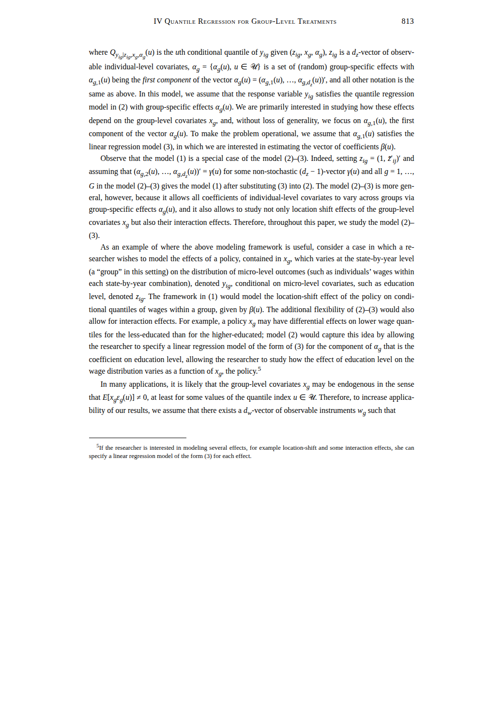IV Quantile Regression for Group-Level Treatments 813
where Qyig|zig,xg,αg(u) is the uth conditional quantile of yig given (zig, xg, αg), zig is a dz-vector of observable individual-level covariates, αg = {αg(u), u ∈ 𝒰} is a set of (random) group-specific effects with αg,1(u) being the first component of the vector αg(u) = (αg,1(u), …, αg,dz(u))′, and all other notation is the same as above. In this model, we assume that the response variable yig satisfies the quantile regression model in (2) with group-specific effects αg(u). We are primarily interested in studying how these effects depend on the group-level covariates xg, and, without loss of generality, we focus on αg,1(u), the first component of the vector αg(u). To make the problem operational, we assume that αg,1(u) satisfies the linear regression model (3), in which we are interested in estimating the vector of coefficients β(u).
Observe that the model (1) is a special case of the model (2)–(3). Indeed, setting zig = (1, z̃′ij)′ and assuming that (αg,2(u), …, αg,dz(u))′ = γ(u) for some non-stochastic (dz − 1)-vector γ(u) and all g = 1, …, G in the model (2)–(3) gives the model (1) after substituting (3) into (2). The model (2)–(3) is more general, however, because it allows all coefficients of individual-level covariates to vary across groups via group-specific effects αg(u), and it also allows to study not only location shift effects of the group-level covariates xg but also their interaction effects. Therefore, throughout this paper, we study the model (2)–(3).
As an example of where the above modeling framework is useful, consider a case in which a researcher wishes to model the effects of a policy, contained in xg, which varies at the state-by-year level (a “group” in this setting) on the distribution of micro-level outcomes (such as individuals’ wages within each state-by-year combination), denoted yig, conditional on micro-level covariates, such as education level, denoted zig. The framework in (1) would model the location-shift effect of the policy on conditional quantiles of wages within a group, given by β(u). The additional flexibility of (2)–(3) would also allow for interaction effects. For example, a policy xg may have differential effects on lower wage quantiles for the less-educated than for the higher-educated; model (2) would capture this idea by allowing the researcher to specify a linear regression model of the form of (3) for the component of αg that is the coefficient on education level, allowing the researcher to study how the effect of education level on the wage distribution varies as a function of xg, the policy.5
In many applications, it is likely that the group-level covariates xg may be endogenous in the sense that E[xgεg(u)] ≠ 0, at least for some values of the quantile index u ∈ 𝒰. Therefore, to increase applicability of our results, we assume that there exists a dw-vector of observable instruments wg such that
5If the researcher is interested in modeling several effects, for example location-shift and some interaction effects, she can specify a linear regression model of the form (3) for each effect.